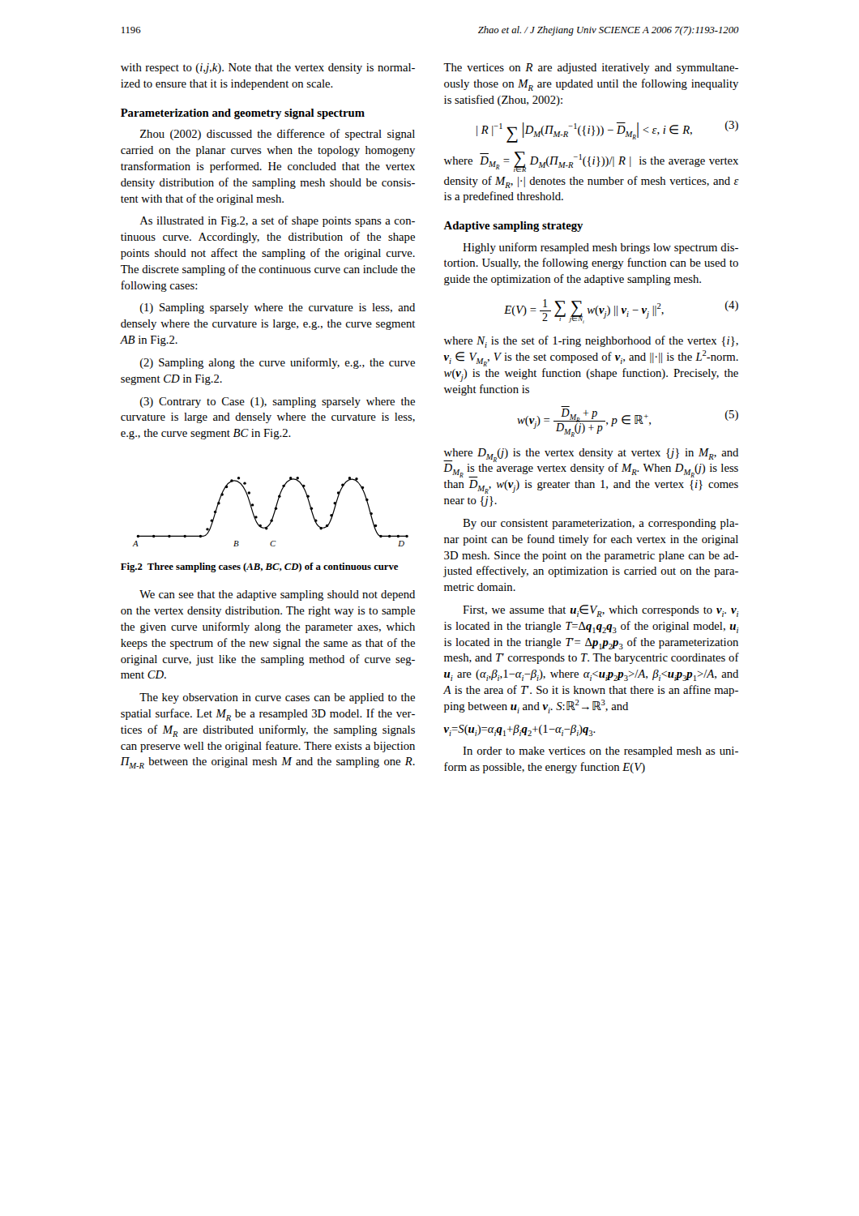1196 Zhao et al. / J Zhejiang Univ SCIENCE A 2006 7(7):1193-1200
with respect to (i,j,k). Note that the vertex density is normalized to ensure that it is independent on scale.
Parameterization and geometry signal spectrum
Zhou (2002) discussed the difference of spectral signal carried on the planar curves when the topology homogeny transformation is performed. He concluded that the vertex density distribution of the sampling mesh should be consistent with that of the original mesh.
As illustrated in Fig.2, a set of shape points spans a continuous curve. Accordingly, the distribution of the shape points should not affect the sampling of the original curve. The discrete sampling of the continuous curve can include the following cases:
(1) Sampling sparsely where the curvature is less, and densely where the curvature is large, e.g., the curve segment AB in Fig.2.
(2) Sampling along the curve uniformly, e.g., the curve segment CD in Fig.2.
(3) Contrary to Case (1), sampling sparsely where the curvature is large and densely where the curvature is less, e.g., the curve segment BC in Fig.2.
A B C D
Fig.2 Three sampling cases (AB, BC, CD) of a continuous curve
We can see that the adaptive sampling should not depend on the vertex density distribution. The right way is to sample the given curve uniformly along the parameter axes, which keeps the spectrum of the new signal the same as that of the original curve, just like the sampling method of curve segment CD.
The key observation in curve cases can be applied to the spatial surface. Let MR be a resampled 3D model. If the vertices of MR are distributed uniformly, the sampling signals can preserve well the original feature. There exists a bijection ΠM-R between the original mesh M and the sampling one R. The vertices on R are adjusted iteratively and symmultaneously those on MR are updated until the following inequality is satisfied (Zhou, 2002):
(3) | R |−1 ∑ |DM(ΠM-R−1({i})) − DMR| < ε, i ∈ R,
where DMR = ∑i∈R DM(ΠM-R−1({i}))/| R | is the average vertex density of MR, |·| denotes the number of mesh vertices, and ε is a predefined threshold.
Adaptive sampling strategy
Highly uniform resampled mesh brings low spectrum distortion. Usually, the following energy function can be used to guide the optimization of the adaptive sampling mesh.
(4) E(V) = 12 ∑i ∑j∈Ni w(vj) || vi − vj ||2,
where Ni is the set of 1-ring neighborhood of the vertex {i}, vi ∈ VMR, V is the set composed of vi, and ||·|| is the L2-norm. w(vj) is the weight function (shape function). Precisely, the weight function is
(5) w(vj) = DMR + p DMR(j) + p, p ∈ ℝ+,
where DMR(j) is the vertex density at vertex {j} in MR, and DMR is the average vertex density of MR. When DMR(j) is less than DMR, w(vj) is greater than 1, and the vertex {i} comes near to {j}.
By our consistent parameterization, a corresponding planar point can be found timely for each vertex in the original 3D mesh. Since the point on the parametric plane can be adjusted effectively, an optimization is carried out on the parametric domain.
First, we assume that ui∈VR, which corresponds to vi. vi is located in the triangle T=Δq1q2q3 of the original model, ui is located in the triangle T′= Δp1p2p3 of the parameterization mesh, and T′ corresponds to T. The barycentric coordinates of ui are (αi,βi,1−αi−βi), where αi<uip2p3>/A, βi<uip3p1>/A, and A is the area of T′. So it is known that there is an affine mapping between ui and vi. S:ℝ2→ℝ3, and
vi=S(ui)=αiq1+βiq2+(1−αi−βi)q3.
In order to make vertices on the resampled mesh as uniform as possible, the energy function E(V)